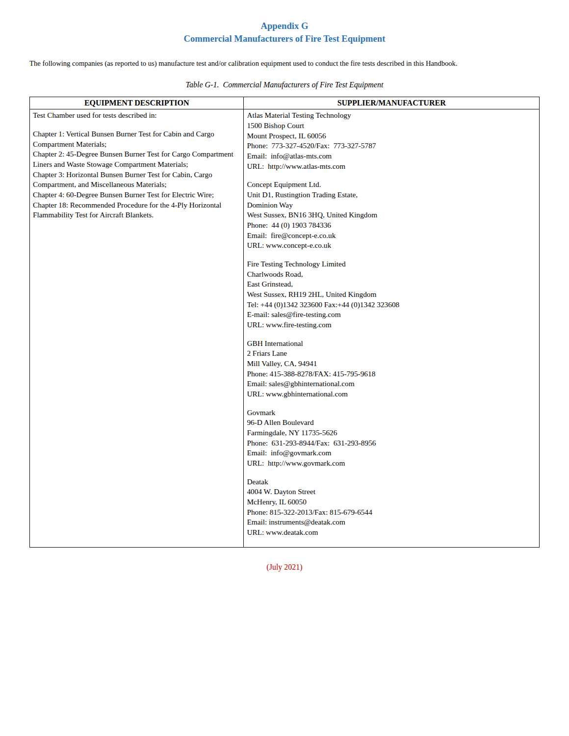Appendix G
Commercial Manufacturers of Fire Test Equipment
The following companies (as reported to us) manufacture test and/or calibration equipment used to conduct the fire tests described in this Handbook.
Table G-1. Commercial Manufacturers of Fire Test Equipment
| EQUIPMENT DESCRIPTION | SUPPLIER/MANUFACTURER |
| --- | --- |
| Test Chamber used for tests described in: Chapter 1: Vertical Bunsen Burner Test for Cabin and Cargo Compartment Materials; Chapter 2: 45-Degree Bunsen Burner Test for Cargo Compartment Liners and Waste Stowage Compartment Materials; Chapter 3: Horizontal Bunsen Burner Test for Cabin, Cargo Compartment, and Miscellaneous Materials; Chapter 4: 60-Degree Bunsen Burner Test for Electric Wire; Chapter 18: Recommended Procedure for the 4-Ply Horizontal Flammability Test for Aircraft Blankets. | Atlas Material Testing Technology 1500 Bishop Court Mount Prospect, IL 60056 Phone: 773-327-4520/Fax: 773-327-5787 Email: info@atlas-mts.com URL: http://www.atlas-mts.com Concept Equipment Ltd. Unit D1, Rustingtion Trading Estate, Dominion Way West Sussex, BN16 3HQ, United Kingdom Phone: 44 (0) 1903 784336 Email: fire@concept-e.co.uk URL: www.concept-e.co.uk Fire Testing Technology Limited Charlwoods Road, East Grinstead, West Sussex, RH19 2HL, United Kingdom Tel: +44 (0)1342 323600 Fax:+44 (0)1342 323608 E-mail: sales@fire-testing.com URL: www.fire-testing.com GBH International 2 Friars Lane Mill Valley, CA, 94941 Phone: 415-388-8278/FAX: 415-795-9618 Email: sales@gbhinternational.com URL: www.gbhinternational.com Govmark 96-D Allen Boulevard Farmingdale, NY 11735-5626 Phone: 631-293-8944/Fax: 631-293-8956 Email: info@govmark.com URL: http://www.govmark.com Deatak 4004 W. Dayton Street McHenry, IL 60050 Phone: 815-322-2013/Fax: 815-679-6544 Email: instruments@deatak.com URL: www.deatak.com |
(July 2021)